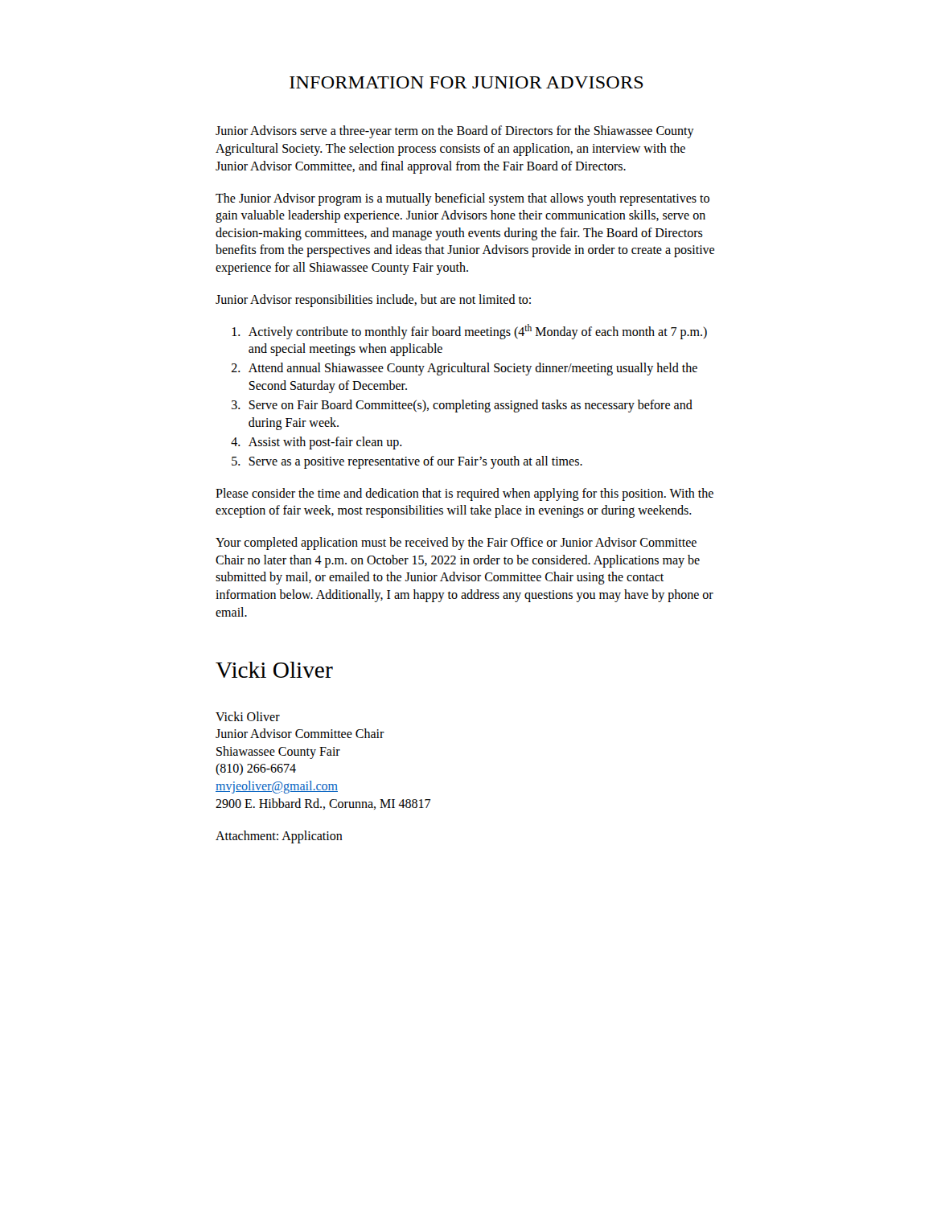INFORMATION FOR JUNIOR ADVISORS
Junior Advisors serve a three-year term on the Board of Directors for the Shiawassee County Agricultural Society. The selection process consists of an application, an interview with the Junior Advisor Committee, and final approval from the Fair Board of Directors.
The Junior Advisor program is a mutually beneficial system that allows youth representatives to gain valuable leadership experience. Junior Advisors hone their communication skills, serve on decision-making committees, and manage youth events during the fair. The Board of Directors benefits from the perspectives and ideas that Junior Advisors provide in order to create a positive experience for all Shiawassee County Fair youth.
Junior Advisor responsibilities include, but are not limited to:
Actively contribute to monthly fair board meetings (4th Monday of each month at 7 p.m.) and special meetings when applicable
Attend annual Shiawassee County Agricultural Society dinner/meeting usually held the Second Saturday of December.
Serve on Fair Board Committee(s), completing assigned tasks as necessary before and during Fair week.
Assist with post-fair clean up.
Serve as a positive representative of our Fair’s youth at all times.
Please consider the time and dedication that is required when applying for this position. With the exception of fair week, most responsibilities will take place in evenings or during weekends.
Your completed application must be received by the Fair Office or Junior Advisor Committee Chair no later than 4 p.m. on October 15, 2022 in order to be considered. Applications may be submitted by mail, or emailed to the Junior Advisor Committee Chair using the contact information below. Additionally, I am happy to address any questions you may have by phone or email.
Vicki Oliver
Vicki Oliver
Junior Advisor Committee Chair
Shiawassee County Fair
(810) 266-6674
mvjeoliver@gmail.com
2900 E. Hibbard Rd., Corunna, MI 48817
Attachment: Application